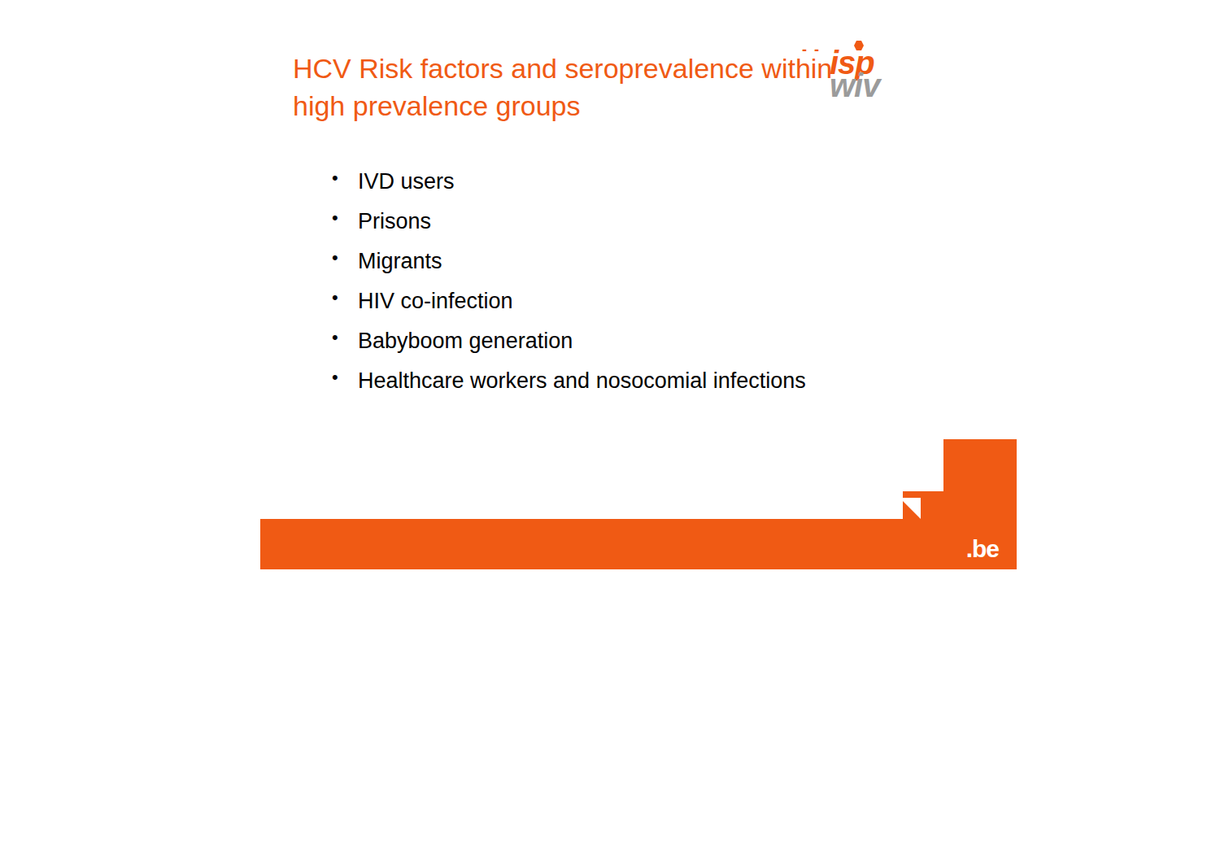HCV Risk factors and seroprevalence within high prevalence groups
- - isp wiv
IVD users
Prisons
Migrants
HIV co-infection
Babyboom generation
Healthcare workers and nosocomial infections
.be